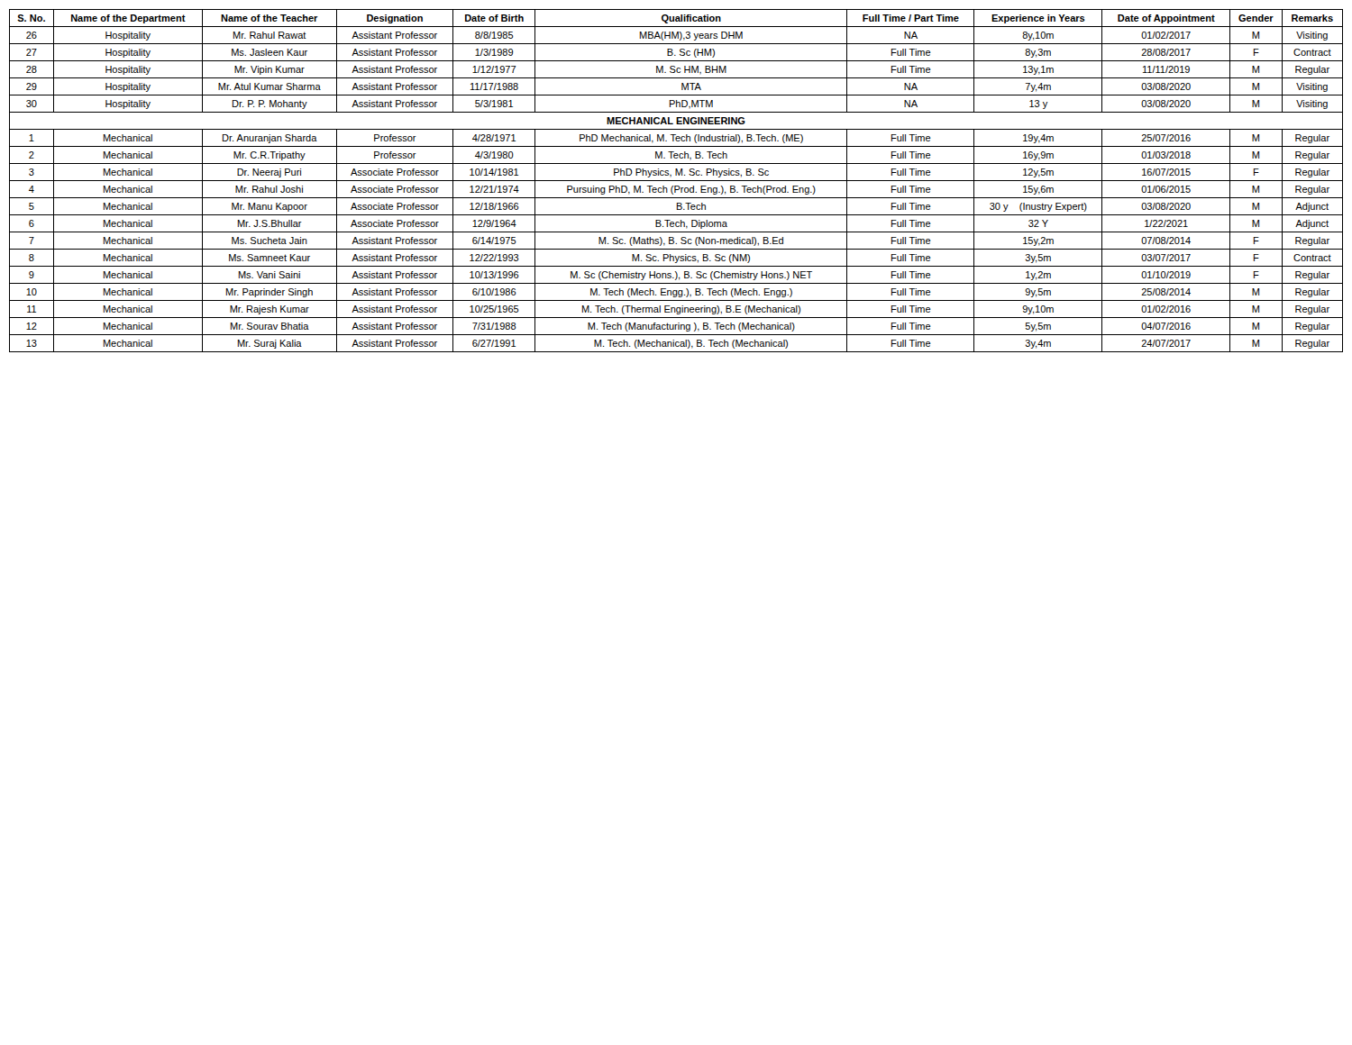| S. No. | Name of the Department | Name of the Teacher | Designation | Date of Birth | Qualification | Full Time / Part Time | Experience in Years | Date of Appointment | Gender | Remarks |
| --- | --- | --- | --- | --- | --- | --- | --- | --- | --- | --- |
| 26 | Hospitality | Mr. Rahul Rawat | Assistant Professor | 8/8/1985 | MBA(HM),3 years DHM | NA | 8y,10m | 01/02/2017 | M | Visiting |
| 27 | Hospitality | Ms. Jasleen Kaur | Assistant Professor | 1/3/1989 | B. Sc (HM) | Full Time | 8y,3m | 28/08/2017 | F | Contract |
| 28 | Hospitality | Mr. Vipin Kumar | Assistant Professor | 1/12/1977 | M. Sc HM, BHM | Full Time | 13y,1m | 11/11/2019 | M | Regular |
| 29 | Hospitality | Mr. Atul Kumar Sharma | Assistant Professor | 11/17/1988 | MTA | NA | 7y,4m | 03/08/2020 | M | Visiting |
| 30 | Hospitality | Dr. P. P. Mohanty | Assistant Professor | 5/3/1981 | PhD,MTM | NA | 13 y | 03/08/2020 | M | Visiting |
| MECHANICAL ENGINEERING |
| 1 | Mechanical | Dr. Anuranjan Sharda | Professor | 4/28/1971 | PhD Mechanical, M. Tech (Industrial), B.Tech. (ME) | Full Time | 19y,4m | 25/07/2016 | M | Regular |
| 2 | Mechanical | Mr. C.R.Tripathy | Professor | 4/3/1980 | M. Tech, B. Tech | Full Time | 16y,9m | 01/03/2018 | M | Regular |
| 3 | Mechanical | Dr. Neeraj Puri | Associate Professor | 10/14/1981 | PhD Physics, M. Sc. Physics, B. Sc | Full Time | 12y,5m | 16/07/2015 | F | Regular |
| 4 | Mechanical | Mr. Rahul Joshi | Associate Professor | 12/21/1974 | Pursuing PhD, M. Tech (Prod. Eng.), B. Tech(Prod. Eng.) | Full Time | 15y,6m | 01/06/2015 | M | Regular |
| 5 | Mechanical | Mr. Manu Kapoor | Associate Professor | 12/18/1966 | B.Tech | Full Time | 30 y (Inustry Expert) | 03/08/2020 | M | Adjunct |
| 6 | Mechanical | Mr. J.S.Bhullar | Associate Professor | 12/9/1964 | B.Tech, Diploma | Full Time | 32 Y | 1/22/2021 | M | Adjunct |
| 7 | Mechanical | Ms. Sucheta Jain | Assistant Professor | 6/14/1975 | M. Sc. (Maths), B. Sc (Non-medical), B.Ed | Full Time | 15y,2m | 07/08/2014 | F | Regular |
| 8 | Mechanical | Ms. Samneet Kaur | Assistant Professor | 12/22/1993 | M. Sc. Physics, B. Sc (NM) | Full Time | 3y,5m | 03/07/2017 | F | Contract |
| 9 | Mechanical | Ms. Vani Saini | Assistant Professor | 10/13/1996 | M. Sc (Chemistry Hons.), B. Sc (Chemistry Hons.) NET | Full Time | 1y,2m | 01/10/2019 | F | Regular |
| 10 | Mechanical | Mr. Paprinder Singh | Assistant Professor | 6/10/1986 | M. Tech (Mech. Engg.), B. Tech (Mech. Engg.) | Full Time | 9y,5m | 25/08/2014 | M | Regular |
| 11 | Mechanical | Mr. Rajesh Kumar | Assistant Professor | 10/25/1965 | M. Tech. (Thermal Engineering), B.E (Mechanical) | Full Time | 9y,10m | 01/02/2016 | M | Regular |
| 12 | Mechanical | Mr. Sourav Bhatia | Assistant Professor | 7/31/1988 | M. Tech (Manufacturing ), B. Tech (Mechanical) | Full Time | 5y,5m | 04/07/2016 | M | Regular |
| 13 | Mechanical | Mr. Suraj Kalia | Assistant Professor | 6/27/1991 | M. Tech. (Mechanical), B. Tech (Mechanical) | Full Time | 3y,4m | 24/07/2017 | M | Regular |